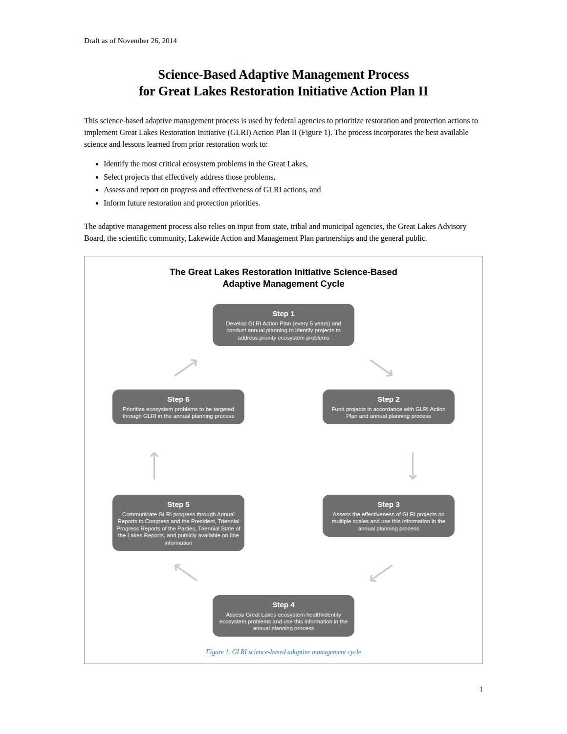Draft as of November 26, 2014
Science-Based Adaptive Management Process
for Great Lakes Restoration Initiative Action Plan II
This science-based adaptive management process is used by federal agencies to prioritize restoration and protection actions to implement Great Lakes Restoration Initiative (GLRI) Action Plan II (Figure 1). The process incorporates the best available science and lessons learned from prior restoration work to:
Identify the most critical ecosystem problems in the Great Lakes,
Select projects that effectively address those problems,
Assess and report on progress and effectiveness of GLRI actions, and
Inform future restoration and protection priorities.
The adaptive management process also relies on input from state, tribal and municipal agencies, the Great Lakes Advisory Board, the scientific community, Lakewide Action and Management Plan partnerships and the general public.
The Great Lakes Restoration Initiative Science-Based
Adaptive Management Cycle
Step 1 Develop GLRI Action Plan (every 5 years) and conduct annual planning to identify projects to address priority ecosystem problems
Step 2 Fund projects in accordance with GLRI Action Plan and annual planning process
Step 3 Assess the effectiveness of GLRI projects on multiple scales and use this information in the annual planning process
Step 4 Assess Great Lakes ecosystem health/identify ecosystem problems and use this information in the annual planning process
Step 5 Communicate GLRI progress through Annual Reports to Congress and the President, Triennial Progress Reports of the Parties, Triennial State of the Lakes Reports, and publicly available on-line information
Step 6 Prioritize ecosystem problems to be targeted through GLRI in the annual planning process
⟶
⟶
⟶
⟶
⟶
⟶
Figure 1. GLRI science-based adaptive management cycle
1